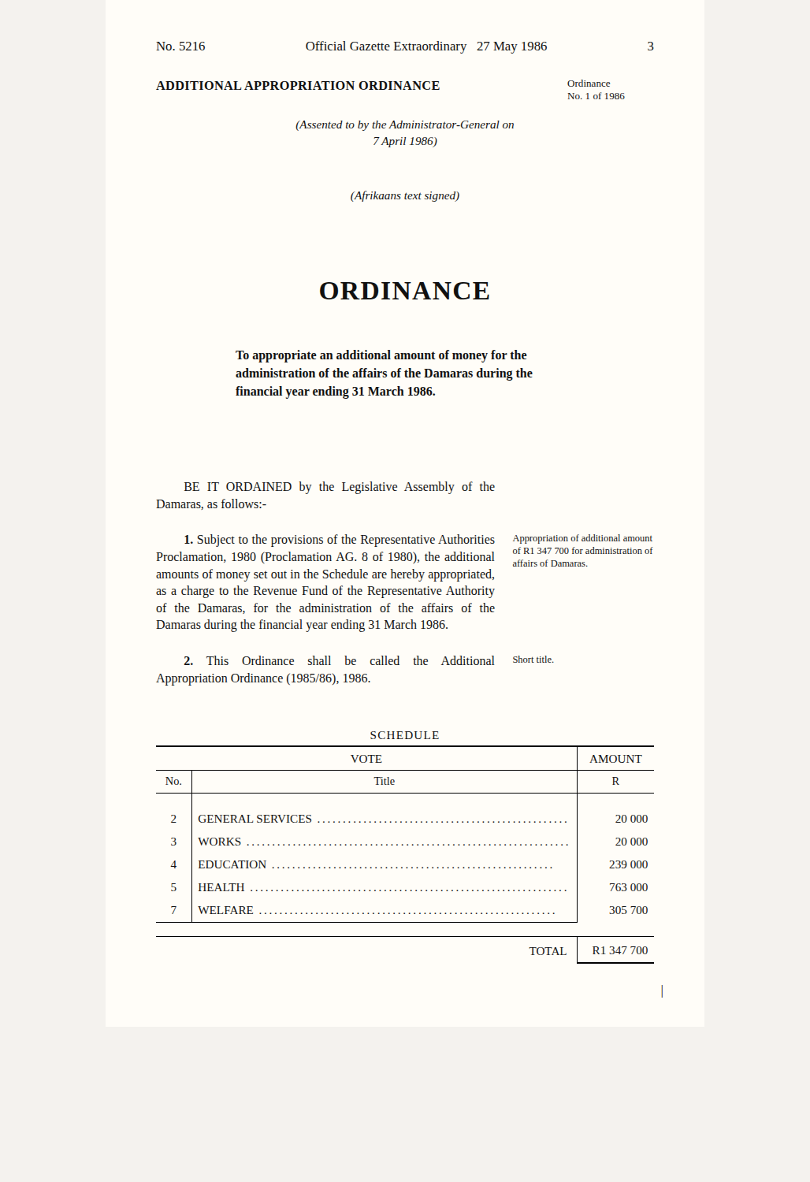No. 5216 Official Gazette Extraordinary 27 May 1986 3
Additional Appropriation Ordinance
Ordinance
No. 1 of 1986
(Assented to by the Administrator-General on
7 April 1986)
(Afrikaans text signed)
ORDINANCE
To appropriate an additional amount of money for the administration of the affairs of the Damaras during the financial year ending 31 March 1986.
BE IT ORDAINED by the Legislative Assembly of the Damaras, as follows:-
1. Subject to the provisions of the Representative Authorities Proclamation, 1980 (Proclamation AG. 8 of 1980), the additional amounts of money set out in the Schedule are hereby appropriated, as a charge to the Revenue Fund of the Representative Authority of the Damaras, for the administration of the affairs of the Damaras during the financial year ending 31 March 1986.
Appropriation of additional amount of R1 347 700 for administration of affairs of Damaras.
2. This Ordinance shall be called the Additional Appropriation Ordinance (1985/86), 1986.
Short title.
SCHEDULE
| VOTE | AMOUNT |
| --- | --- |
| No. | Title | R |
| 2 | GENERAL SERVICES ................................................. | 20 000 |
| 3 | WORKS ............................................................... | 20 000 |
| 4 | EDUCATION ....................................................... | 239 000 |
| 5 | HEALTH .............................................................. | 763 000 |
| 7 | WELFARE .......................................................... | 305 700 |
| TOTAL | R1 347 700 |
|